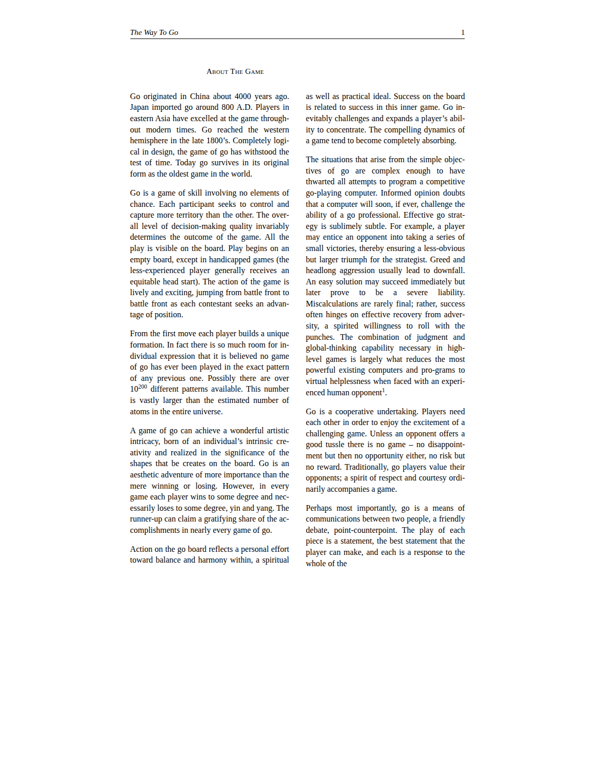The Way To Go 1
About The Game
Go originated in China about 4000 years ago. Japan imported go around 800 A.D. Players in eastern Asia have excelled at the game throughout modern times. Go reached the western hemisphere in the late 1800’s. Completely logical in design, the game of go has withstood the test of time. Today go survives in its original form as the oldest game in the world.
Go is a game of skill involving no elements of chance. Each participant seeks to control and capture more territory than the other. The overall level of decision-making quality invariably determines the outcome of the game. All the play is visible on the board. Play begins on an empty board, except in handicapped games (the less-experienced player generally receives an equitable head start). The action of the game is lively and exciting, jumping from battle front to battle front as each contestant seeks an advantage of position.
From the first move each player builds a unique formation. In fact there is so much room for individual expression that it is believed no game of go has ever been played in the exact pattern of any previous one. Possibly there are over 10200 different patterns available. This number is vastly larger than the estimated number of atoms in the entire universe.
A game of go can achieve a wonderful artistic intricacy, born of an individual’s intrinsic creativity and realized in the significance of the shapes that be creates on the board. Go is an aesthetic adventure of more importance than the mere winning or losing. However, in every game each player wins to some degree and necessarily loses to some degree, yin and yang. The runner-up can claim a gratifying share of the accomplishments in nearly every game of go.
Action on the go board reflects a personal effort toward balance and harmony within, a spiritual as well as practical ideal. Success on the board is related to success in this inner game. Go inevitably challenges and expands a player’s ability to concentrate. The compelling dynamics of a game tend to become completely absorbing.
The situations that arise from the simple objectives of go are complex enough to have thwarted all attempts to program a competitive go-playing computer. Informed opinion doubts that a computer will soon, if ever, challenge the ability of a go professional. Effective go strategy is sublimely subtle. For example, a player may entice an opponent into taking a series of small victories, thereby ensuring a less-obvious but larger triumph for the strategist. Greed and headlong aggression usually lead to downfall. An easy solution may succeed immediately but later prove to be a severe liability. Miscalculations are rarely final; rather, success often hinges on effective recovery from adversity, a spirited willingness to roll with the punches. The combination of judgment and global-thinking capability necessary in high-level games is largely what reduces the most powerful existing computers and pro-grams to virtual helplessness when faced with an experienced human opponent1.
Go is a cooperative undertaking. Players need each other in order to enjoy the excitement of a challenging game. Unless an opponent offers a good tussle there is no game – no disappointment but then no opportunity either, no risk but no reward. Traditionally, go players value their opponents; a spirit of respect and courtesy ordinarily accompanies a game.
Perhaps most importantly, go is a means of communications between two people, a friendly debate, point-counterpoint. The play of each piece is a statement, the best statement that the player can make, and each is a response to the whole of the